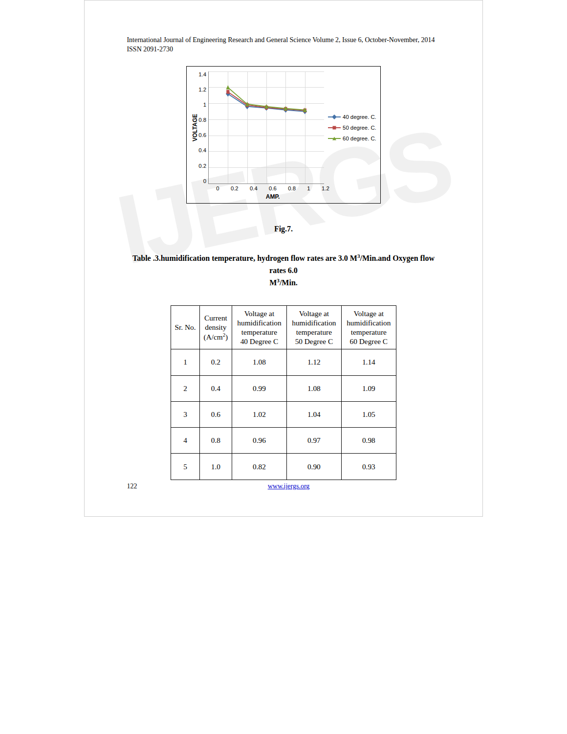IJERGS
International Journal of Engineering Research and General Science Volume 2, Issue 6, October-November, 2014
ISSN 2091-2730
VOLTAGE
1.4 1.2 1 0.8 0.6 0.4 0.2 0
40 degree. C.
50 degree. C.
60 degree. C.
0 0.2 0.4 0.6 0.8 1 1.2
AMP.
Fig.7.
Table .3.humidification temperature, hydrogen flow rates are 3.0 M3/Min.and Oxygen flow rates 6.0
M3/Min.
| Sr. No. | Current density (A/cm 2 ) | Voltage at humidification temperature 40 Degree C | Voltage at humidification temperature 50 Degree C | Voltage at humidification temperature 60 Degree C |
| --- | --- | --- | --- | --- |
| 1 | 0.2 | 1.08 | 1.12 | 1.14 |
| 2 | 0.4 | 0.99 | 1.08 | 1.09 |
| 3 | 0.6 | 1.02 | 1.04 | 1.05 |
| 4 | 0.8 | 0.96 | 0.97 | 0.98 |
| 5 | 1.0 | 0.82 | 0.90 | 0.93 |
122 www.ijergs.org